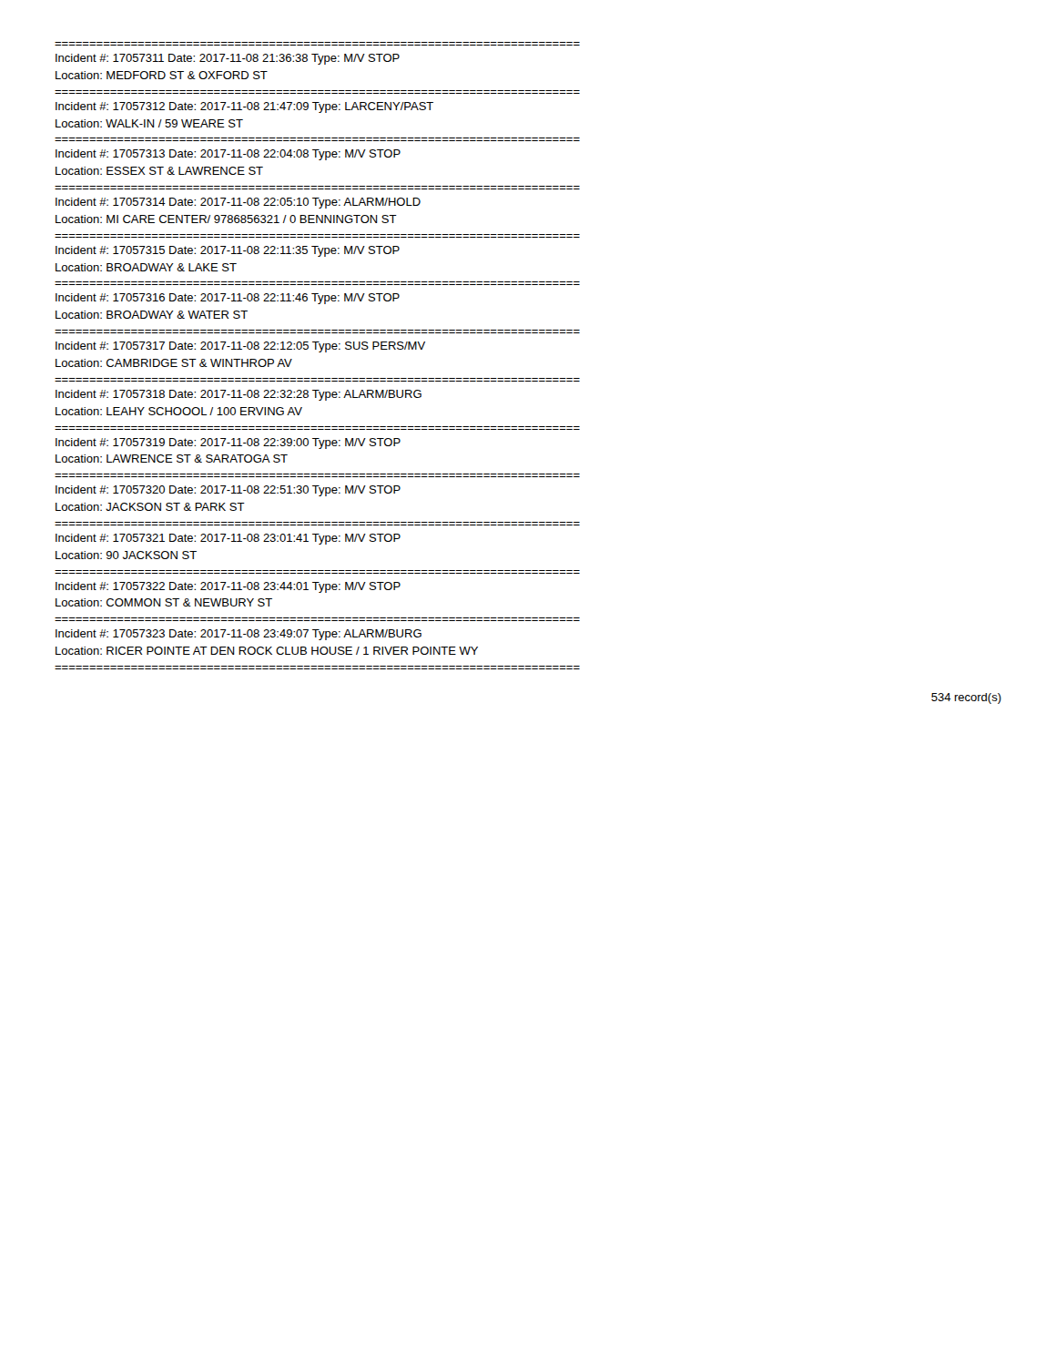============================================================================
Incident #: 17057311 Date: 2017-11-08 21:36:38 Type: M/V STOP
Location: MEDFORD ST & OXFORD ST
============================================================================
Incident #: 17057312 Date: 2017-11-08 21:47:09 Type: LARCENY/PAST
Location: WALK-IN / 59 WEARE ST
============================================================================
Incident #: 17057313 Date: 2017-11-08 22:04:08 Type: M/V STOP
Location: ESSEX ST & LAWRENCE ST
============================================================================
Incident #: 17057314 Date: 2017-11-08 22:05:10 Type: ALARM/HOLD
Location: MI CARE CENTER/ 9786856321 / 0 BENNINGTON ST
============================================================================
Incident #: 17057315 Date: 2017-11-08 22:11:35 Type: M/V STOP
Location: BROADWAY & LAKE ST
============================================================================
Incident #: 17057316 Date: 2017-11-08 22:11:46 Type: M/V STOP
Location: BROADWAY & WATER ST
============================================================================
Incident #: 17057317 Date: 2017-11-08 22:12:05 Type: SUS PERS/MV
Location: CAMBRIDGE ST & WINTHROP AV
============================================================================
Incident #: 17057318 Date: 2017-11-08 22:32:28 Type: ALARM/BURG
Location: LEAHY SCHOOOL / 100 ERVING AV
============================================================================
Incident #: 17057319 Date: 2017-11-08 22:39:00 Type: M/V STOP
Location: LAWRENCE ST & SARATOGA ST
============================================================================
Incident #: 17057320 Date: 2017-11-08 22:51:30 Type: M/V STOP
Location: JACKSON ST & PARK ST
============================================================================
Incident #: 17057321 Date: 2017-11-08 23:01:41 Type: M/V STOP
Location: 90 JACKSON ST
============================================================================
Incident #: 17057322 Date: 2017-11-08 23:44:01 Type: M/V STOP
Location: COMMON ST & NEWBURY ST
============================================================================
Incident #: 17057323 Date: 2017-11-08 23:49:07 Type: ALARM/BURG
Location: RICER POINTE AT DEN ROCK CLUB HOUSE / 1 RIVER POINTE WY
============================================================================
534 record(s)